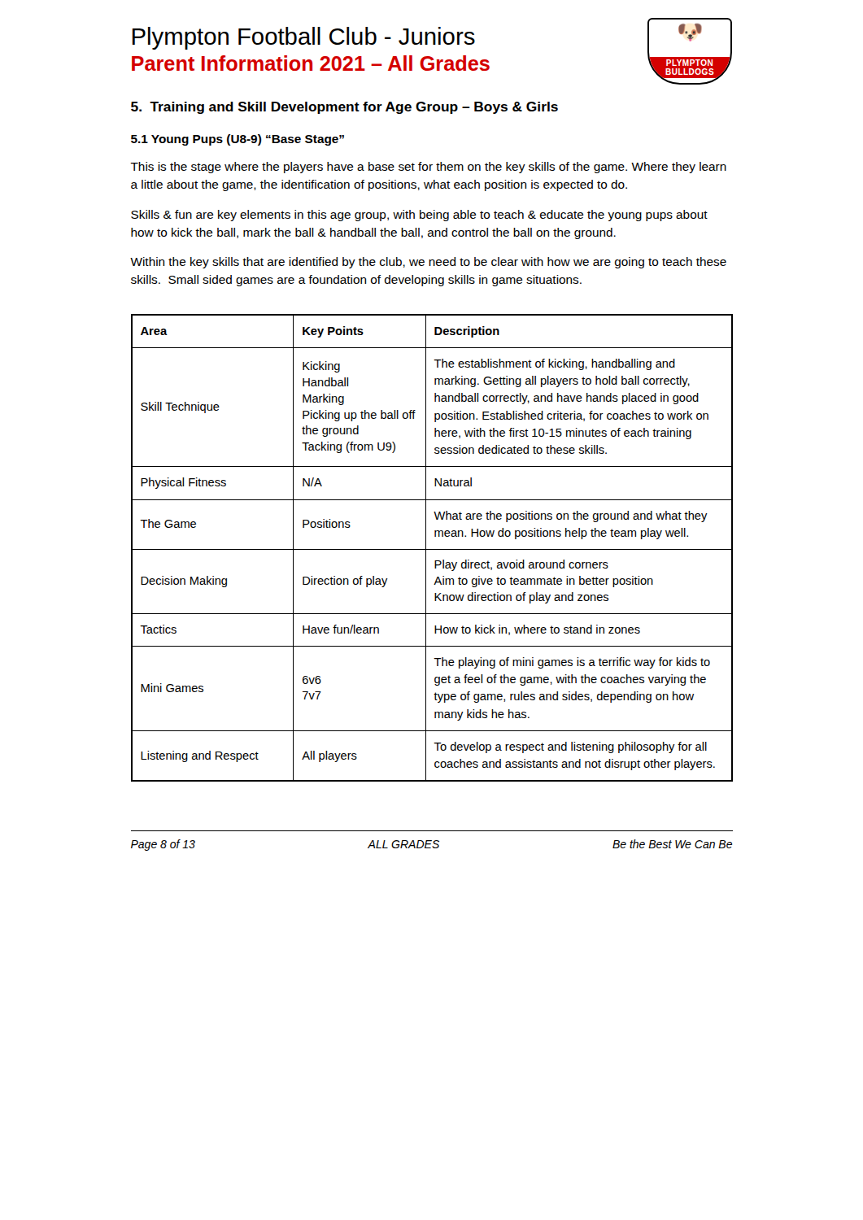🐶
PLYMPTON
BULLDOGS
Plympton Football Club - Juniors
Parent Information 2021 – All Grades
5. Training and Skill Development for Age Group – Boys & Girls
5.1 Young Pups (U8-9) “Base Stage”
This is the stage where the players have a base set for them on the key skills of the game. Where they learn a little about the game, the identification of positions, what each position is expected to do.
Skills & fun are key elements in this age group, with being able to teach & educate the young pups about how to kick the ball, mark the ball & handball the ball, and control the ball on the ground.
Within the key skills that are identified by the club, we need to be clear with how we are going to teach these skills. Small sided games are a foundation of developing skills in game situations.
| Area | Key Points | Description |
| --- | --- | --- |
| Skill Technique | Kicking Handball Marking Picking up the ball off the ground Tacking (from U9) | The establishment of kicking, handballing and marking. Getting all players to hold ball correctly, handball correctly, and have hands placed in good position. Established criteria, for coaches to work on here, with the first 10-15 minutes of each training session dedicated to these skills. |
| Physical Fitness | N/A | Natural |
| The Game | Positions | What are the positions on the ground and what they mean. How do positions help the team play well. |
| Decision Making | Direction of play | Play direct, avoid around corners Aim to give to teammate in better position Know direction of play and zones |
| Tactics | Have fun/learn | How to kick in, where to stand in zones |
| Mini Games | 6v6 7v7 | The playing of mini games is a terrific way for kids to get a feel of the game, with the coaches varying the type of game, rules and sides, depending on how many kids he has. |
| Listening and Respect | All players | To develop a respect and listening philosophy for all coaches and assistants and not disrupt other players. |
Page 8 of 13
ALL GRADES
Be the Best We Can Be